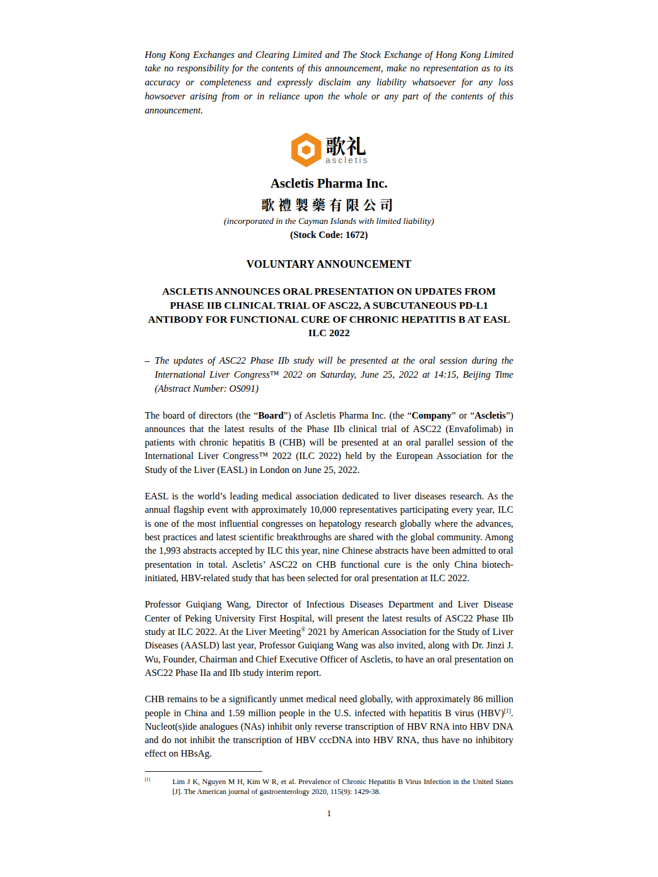Hong Kong Exchanges and Clearing Limited and The Stock Exchange of Hong Kong Limited take no responsibility for the contents of this announcement, make no representation as to its accuracy or completeness and expressly disclaim any liability whatsoever for any loss howsoever arising from or in reliance upon the whole or any part of the contents of this announcement.
歌礼
ascletis
Ascletis Pharma Inc.
歌禮製藥有限公司
(incorporated in the Cayman Islands with limited liability)
(Stock Code: 1672)
VOLUNTARY ANNOUNCEMENT
ASCLETIS ANNOUNCES ORAL PRESENTATION ON UPDATES FROM PHASE IIB CLINICAL TRIAL OF ASC22, A SUBCUTANEOUS PD-L1 ANTIBODY FOR FUNCTIONAL CURE OF CHRONIC HEPATITIS B AT EASL ILC 2022
– The updates of ASC22 Phase IIb study will be presented at the oral session during the International Liver Congress™ 2022 on Saturday, June 25, 2022 at 14:15, Beijing Time (Abstract Number: OS091)
The board of directors (the “Board”) of Ascletis Pharma Inc. (the “Company” or “Ascletis”) announces that the latest results of the Phase IIb clinical trial of ASC22 (Envafolimab) in patients with chronic hepatitis B (CHB) will be presented at an oral parallel session of the International Liver Congress™ 2022 (ILC 2022) held by the European Association for the Study of the Liver (EASL) in London on June 25, 2022.
EASL is the world’s leading medical association dedicated to liver diseases research. As the annual flagship event with approximately 10,000 representatives participating every year, ILC is one of the most influential congresses on hepatology research globally where the advances, best practices and latest scientific breakthroughs are shared with the global community. Among the 1,993 abstracts accepted by ILC this year, nine Chinese abstracts have been admitted to oral presentation in total. Ascletis’ ASC22 on CHB functional cure is the only China biotech-initiated, HBV-related study that has been selected for oral presentation at ILC 2022.
Professor Guiqiang Wang, Director of Infectious Diseases Department and Liver Disease Center of Peking University First Hospital, will present the latest results of ASC22 Phase IIb study at ILC 2022. At the Liver Meeting® 2021 by American Association for the Study of Liver Diseases (AASLD) last year, Professor Guiqiang Wang was also invited, along with Dr. Jinzi J. Wu, Founder, Chairman and Chief Executive Officer of Ascletis, to have an oral presentation on ASC22 Phase IIa and IIb study interim report.
CHB remains to be a significantly unmet medical need globally, with approximately 86 million people in China and 1.59 million people in the U.S. infected with hepatitis B virus (HBV)[1]. Nucleot(s)ide analogues (NAs) inhibit only reverse transcription of HBV RNA into HBV DNA and do not inhibit the transcription of HBV cccDNA into HBV RNA, thus have no inhibitory effect on HBsAg.
[1] Lim J K, Nguyen M H, Kim W R, et al. Prevalence of Chronic Hepatitis B Virus Infection in the United States [J]. The American journal of gastroenterology 2020, 115(9): 1429-38.
1